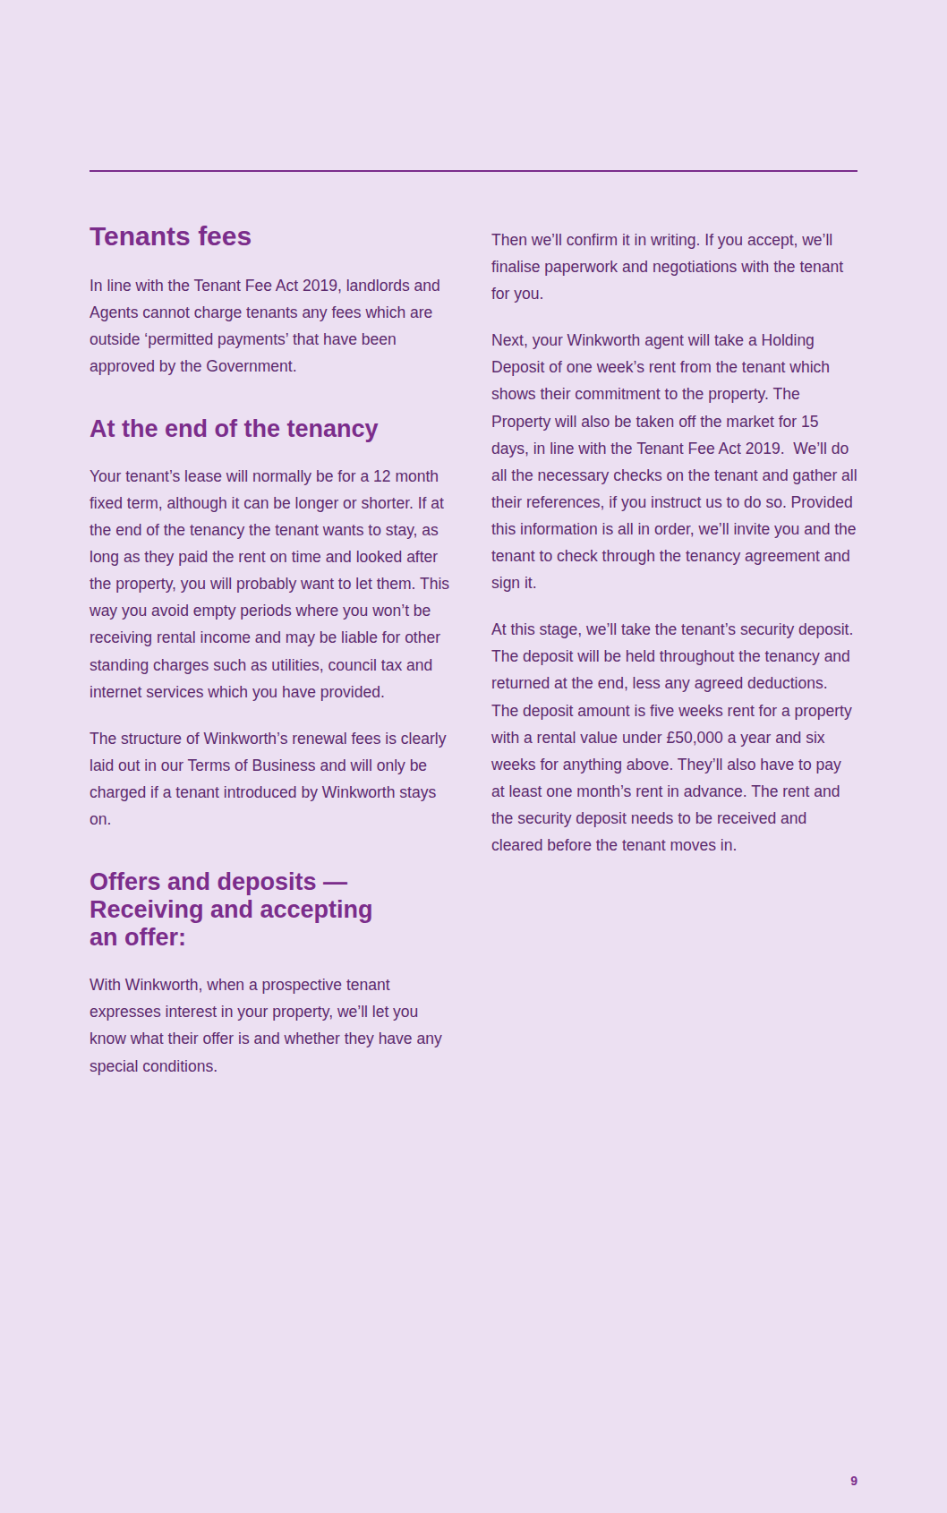Tenants fees
In line with the Tenant Fee Act 2019, landlords and Agents cannot charge tenants any fees which are outside ‘permitted payments’ that have been approved by the Government.
At the end of the tenancy
Your tenant’s lease will normally be for a 12 month fixed term, although it can be longer or shorter. If at the end of the tenancy the tenant wants to stay, as long as they paid the rent on time and looked after the property, you will probably want to let them. This way you avoid empty periods where you won’t be receiving rental income and may be liable for other standing charges such as utilities, council tax and internet services which you have provided.
The structure of Winkworth’s renewal fees is clearly laid out in our Terms of Business and will only be charged if a tenant introduced by Winkworth stays on.
Offers and deposits —
Receiving and accepting
an offer:
With Winkworth, when a prospective tenant expresses interest in your property, we’ll let you know what their offer is and whether they have any special conditions.
Then we’ll confirm it in writing. If you accept, we’ll finalise paperwork and negotiations with the tenant for you.
Next, your Winkworth agent will take a Holding Deposit of one week’s rent from the tenant which shows their commitment to the property. The Property will also be taken off the market for 15 days, in line with the Tenant Fee Act 2019. We’ll do all the necessary checks on the tenant and gather all their references, if you instruct us to do so. Provided this information is all in order, we’ll invite you and the tenant to check through the tenancy agreement and sign it.
At this stage, we’ll take the tenant’s security deposit. The deposit will be held throughout the tenancy and returned at the end, less any agreed deductions. The deposit amount is five weeks rent for a property with a rental value under £50,000 a year and six weeks for anything above. They’ll also have to pay at least one month’s rent in advance. The rent and the security deposit needs to be received and cleared before the tenant moves in.
9